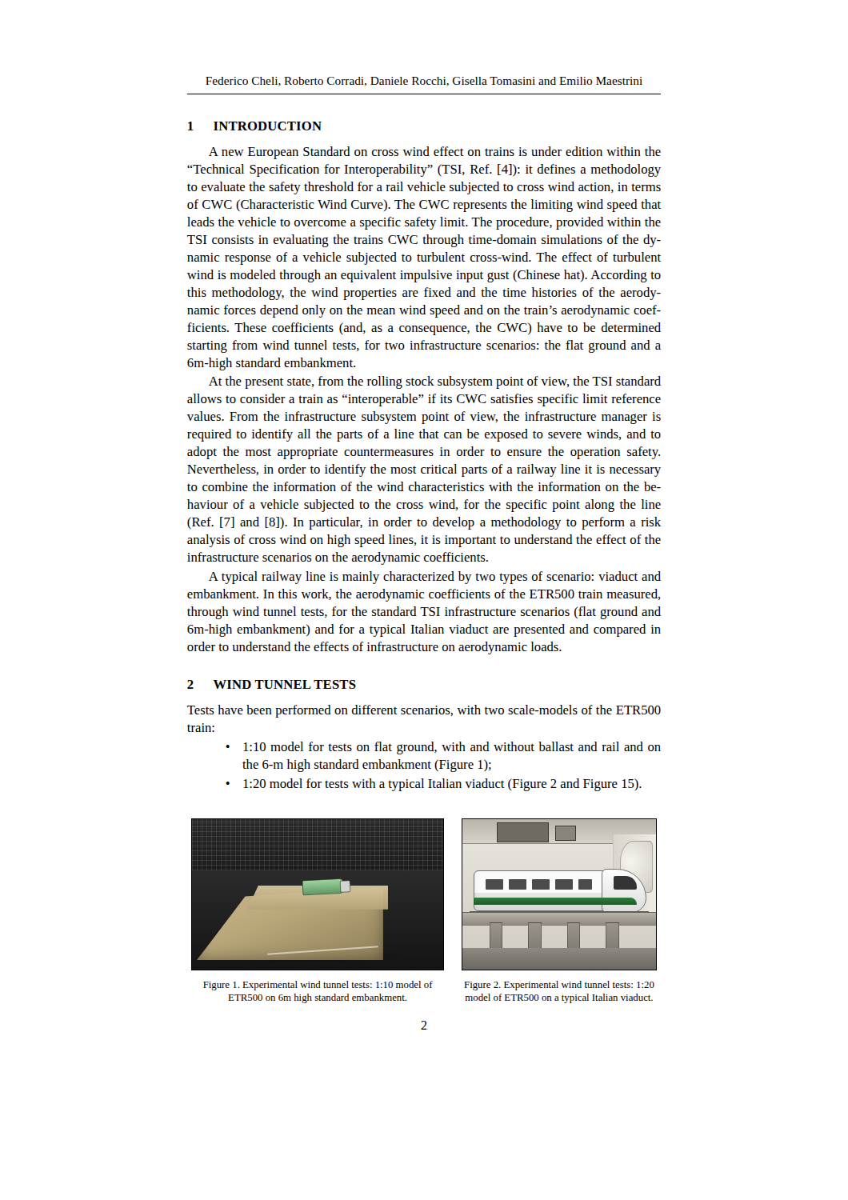Federico Cheli, Roberto Corradi, Daniele Rocchi, Gisella Tomasini and Emilio Maestrini
1 Introduction
A new European Standard on cross wind effect on trains is under edition within the “Technical Specification for Interoperability” (TSI, Ref. [4]): it defines a methodology to evaluate the safety threshold for a rail vehicle subjected to cross wind action, in terms of CWC (Characteristic Wind Curve). The CWC represents the limiting wind speed that leads the vehicle to overcome a specific safety limit. The procedure, provided within the TSI consists in evaluating the trains CWC through time-domain simulations of the dynamic response of a vehicle subjected to turbulent cross-wind. The effect of turbulent wind is modeled through an equivalent impulsive input gust (Chinese hat). According to this methodology, the wind properties are fixed and the time histories of the aerodynamic forces depend only on the mean wind speed and on the train’s aerodynamic coefficients. These coefficients (and, as a consequence, the CWC) have to be determined starting from wind tunnel tests, for two infrastructure scenarios: the flat ground and a 6m-high standard embankment.
At the present state, from the rolling stock subsystem point of view, the TSI standard allows to consider a train as “interoperable” if its CWC satisfies specific limit reference values. From the infrastructure subsystem point of view, the infrastructure manager is required to identify all the parts of a line that can be exposed to severe winds, and to adopt the most appropriate countermeasures in order to ensure the operation safety. Nevertheless, in order to identify the most critical parts of a railway line it is necessary to combine the information of the wind characteristics with the information on the behaviour of a vehicle subjected to the cross wind, for the specific point along the line (Ref. [7] and [8]). In particular, in order to develop a methodology to perform a risk analysis of cross wind on high speed lines, it is important to understand the effect of the infrastructure scenarios on the aerodynamic coefficients.
A typical railway line is mainly characterized by two types of scenario: viaduct and embankment. In this work, the aerodynamic coefficients of the ETR500 train measured, through wind tunnel tests, for the standard TSI infrastructure scenarios (flat ground and 6m-high embankment) and for a typical Italian viaduct are presented and compared in order to understand the effects of infrastructure on aerodynamic loads.
2 Wind tunnel tests
Tests have been performed on different scenarios, with two scale-models of the ETR500 train:
1:10 model for tests on flat ground, with and without ballast and rail and on the 6-m high standard embankment (Figure 1);
1:20 model for tests with a typical Italian viaduct (Figure 2 and Figure 15).
Figure 1. Experimental wind tunnel tests: 1:10 model of ETR500 on 6m high standard embankment.
Figure 2. Experimental wind tunnel tests: 1:20 model of ETR500 on a typical Italian viaduct.
2